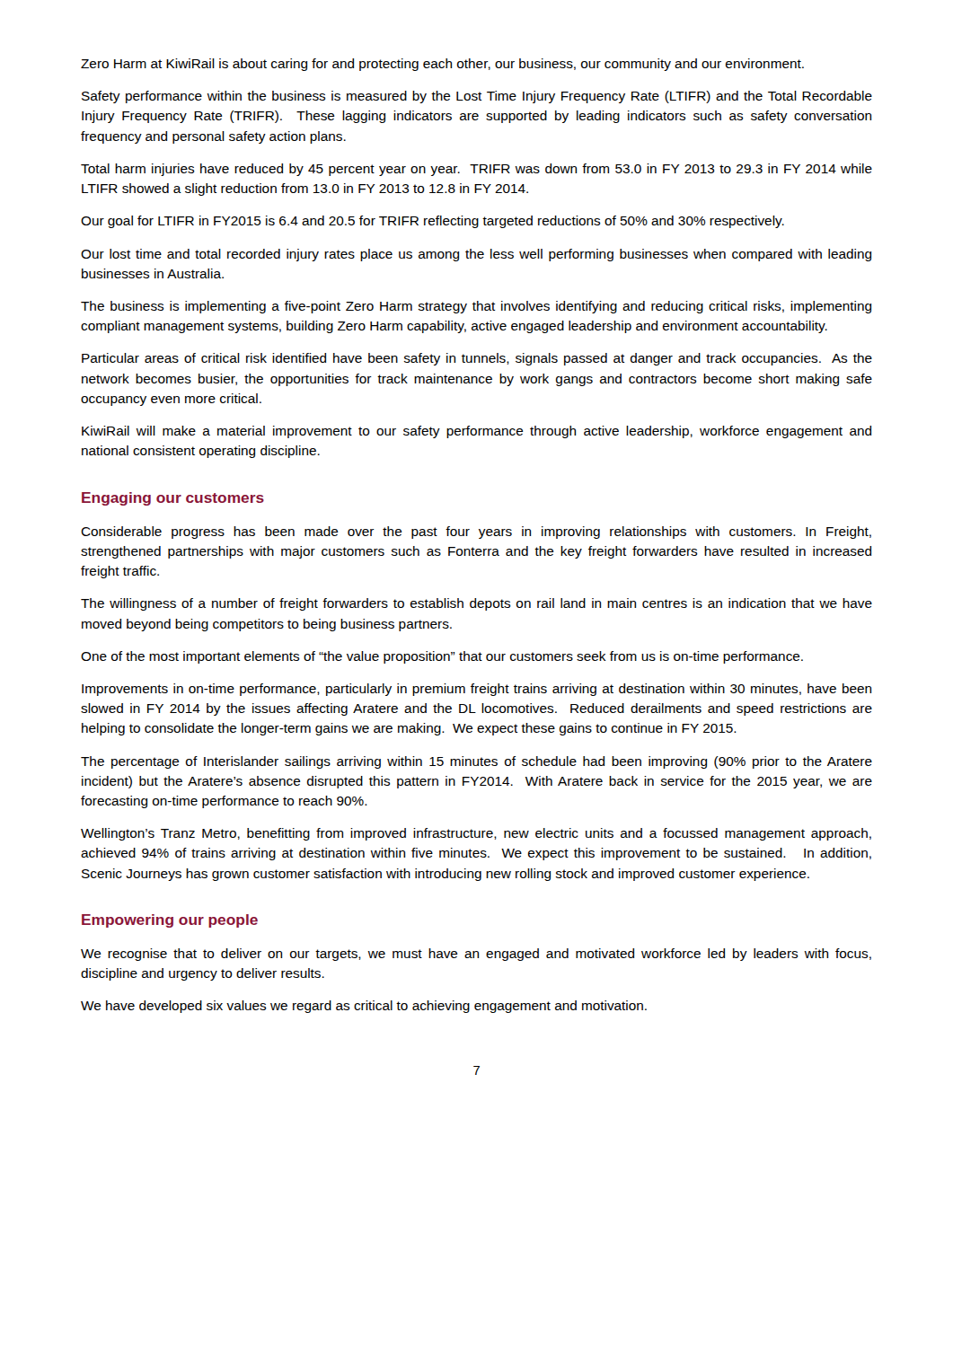Zero Harm at KiwiRail is about caring for and protecting each other, our business, our community and our environment.
Safety performance within the business is measured by the Lost Time Injury Frequency Rate (LTIFR) and the Total Recordable Injury Frequency Rate (TRIFR). These lagging indicators are supported by leading indicators such as safety conversation frequency and personal safety action plans.
Total harm injuries have reduced by 45 percent year on year. TRIFR was down from 53.0 in FY 2013 to 29.3 in FY 2014 while LTIFR showed a slight reduction from 13.0 in FY 2013 to 12.8 in FY 2014.
Our goal for LTIFR in FY2015 is 6.4 and 20.5 for TRIFR reflecting targeted reductions of 50% and 30% respectively.
Our lost time and total recorded injury rates place us among the less well performing businesses when compared with leading businesses in Australia.
The business is implementing a five-point Zero Harm strategy that involves identifying and reducing critical risks, implementing compliant management systems, building Zero Harm capability, active engaged leadership and environment accountability.
Particular areas of critical risk identified have been safety in tunnels, signals passed at danger and track occupancies. As the network becomes busier, the opportunities for track maintenance by work gangs and contractors become short making safe occupancy even more critical.
KiwiRail will make a material improvement to our safety performance through active leadership, workforce engagement and national consistent operating discipline.
Engaging our customers
Considerable progress has been made over the past four years in improving relationships with customers. In Freight, strengthened partnerships with major customers such as Fonterra and the key freight forwarders have resulted in increased freight traffic.
The willingness of a number of freight forwarders to establish depots on rail land in main centres is an indication that we have moved beyond being competitors to being business partners.
One of the most important elements of “the value proposition” that our customers seek from us is on-time performance.
Improvements in on-time performance, particularly in premium freight trains arriving at destination within 30 minutes, have been slowed in FY 2014 by the issues affecting Aratere and the DL locomotives. Reduced derailments and speed restrictions are helping to consolidate the longer-term gains we are making. We expect these gains to continue in FY 2015.
The percentage of Interislander sailings arriving within 15 minutes of schedule had been improving (90% prior to the Aratere incident) but the Aratere’s absence disrupted this pattern in FY2014. With Aratere back in service for the 2015 year, we are forecasting on-time performance to reach 90%.
Wellington’s Tranz Metro, benefitting from improved infrastructure, new electric units and a focussed management approach, achieved 94% of trains arriving at destination within five minutes. We expect this improvement to be sustained. In addition, Scenic Journeys has grown customer satisfaction with introducing new rolling stock and improved customer experience.
Empowering our people
We recognise that to deliver on our targets, we must have an engaged and motivated workforce led by leaders with focus, discipline and urgency to deliver results.
We have developed six values we regard as critical to achieving engagement and motivation.
7